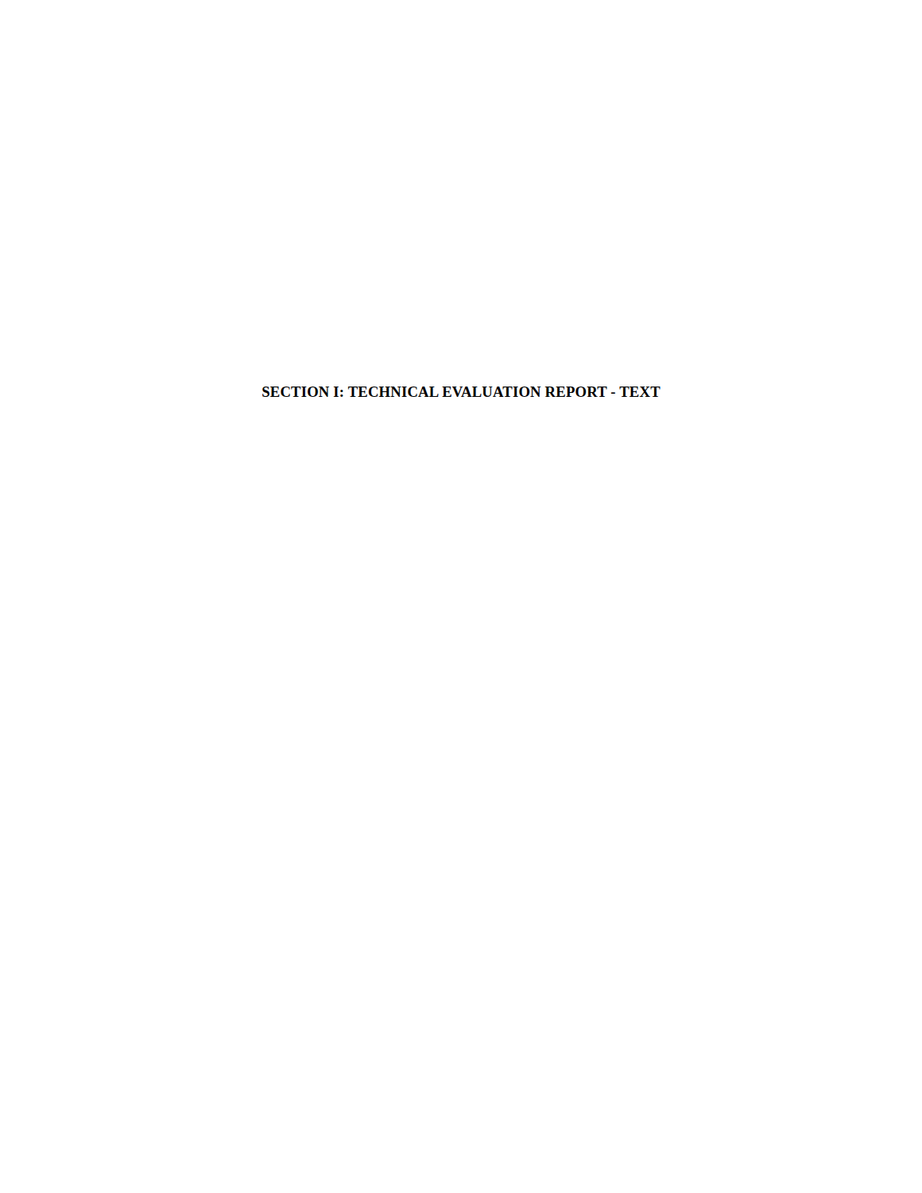SECTION I: TECHNICAL EVALUATION REPORT - TEXT